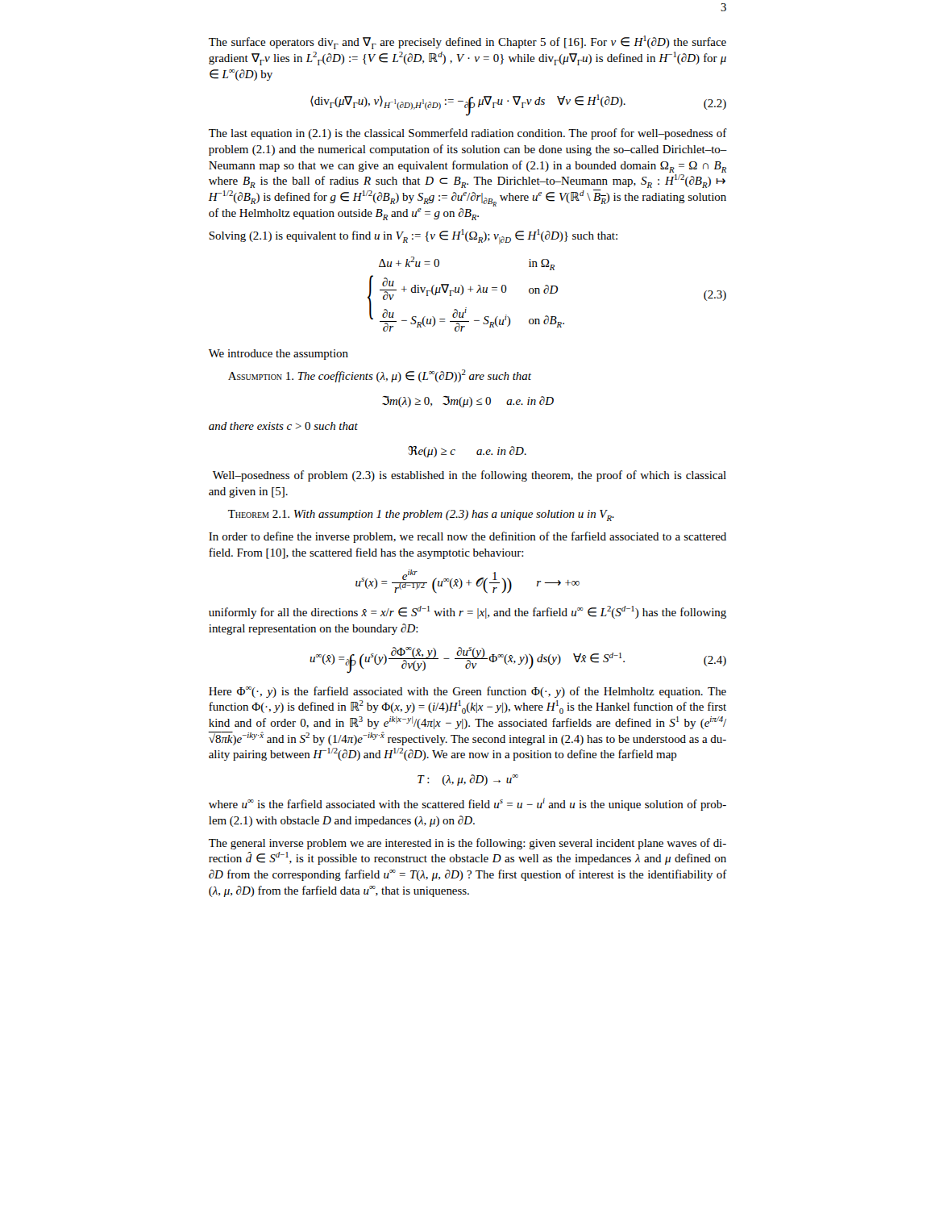3
The surface operators divΓ and ∇Γ are precisely defined in Chapter 5 of [16]. For v ∈ H1(∂D) the surface gradient ∇Γv lies in L2Γ(∂D) := {V ∈ L2(∂D, ℝd) , V · ν = 0} while divΓ(μ∇Γu) is defined in H−1(∂D) for μ ∈ L∞(∂D) by
⟨divΓ(μ∇Γu), v⟩H−1(∂D),H1(∂D) := − ∫∂D μ∇Γu · ∇Γv ds ∀v ∈ H1(∂D). (2.2)
The last equation in (2.1) is the classical Sommerfeld radiation condition. The proof for well–posedness of problem (2.1) and the numerical computation of its solution can be done using the so–called Dirichlet–to–Neumann map so that we can give an equivalent formulation of (2.1) in a bounded domain ΩR = Ω ∩ BR where BR is the ball of radius R such that D ⊂ BR. The Dirichlet–to–Neumann map, SR : H1/2(∂BR) ↦ H−1/2(∂BR) is defined for g ∈ H1/2(∂BR) by SRg := ∂ue/∂r|∂BR where ue ∈ V(ℝd \ BR) is the radiating solution of the Helmholtz equation outside BR and ue = g on ∂BR.
Solving (2.1) is equivalent to find u in VR := {v ∈ H1(ΩR); v|∂D ∈ H1(∂D)} such that:
{
| Δ u + k 2 u = 0 | in Ω R |
| ∂ u ∂ ν + div Γ ( μ ∇ Γ u ) + λu = 0 | on ∂ D |
| ∂ u ∂ r − S R ( u ) = ∂ u i ∂ r − S R ( u i ) | on ∂ B R . |
(2.3)
We introduce the assumption
Assumption 1. The coefficients (λ, μ) ∈ (L∞(∂D))2 are such that
ℑm(λ) ≥ 0, ℑm(μ) ≤ 0 a.e. in ∂D
and there exists c > 0 such that
ℜe(μ) ≥ c a.e. in ∂D.
Well–posedness of problem (2.3) is established in the following theorem, the proof of which is classical and given in [5].
Theorem 2.1. With assumption 1 the problem (2.3) has a unique solution u in VR.
In order to define the inverse problem, we recall now the definition of the farfield associated to a scattered field. From [10], the scattered field has the asymptotic behaviour:
us(x) = eikr r(d−1)/2 (u∞(x̂) + 𝒪(1 r)) r ⟶ +∞
uniformly for all the directions x̂ = x/r ∈ Sd−1 with r = |x|, and the farfield u∞ ∈ L2(Sd−1) has the following integral representation on the boundary ∂D:
u∞(x̂) = ∫∂D (us(y)∂Φ∞(x̂, y)∂ν(y) − ∂us(y)∂ν Φ∞(x̂, y)) ds(y) ∀x̂ ∈ Sd−1. (2.4)
Here Φ∞(·, y) is the farfield associated with the Green function Φ(·, y) of the Helmholtz equation. The function Φ(·, y) is defined in ℝ2 by Φ(x, y) = (i/4)H10(k|x − y|), where H10 is the Hankel function of the first kind and of order 0, and in ℝ3 by eik|x−y|/(4π|x − y|). The associated farfields are defined in S1 by (eiπ/4/√8πk)e−iky·x̂ and in S2 by (1/4π)e−iky·x̂ respectively. The second integral in (2.4) has to be understood as a duality pairing between H−1/2(∂D) and H1/2(∂D). We are now in a position to define the farfield map
T : (λ, μ, ∂D) → u∞
where u∞ is the farfield associated with the scattered field us = u − ui and u is the unique solution of problem (2.1) with obstacle D and impedances (λ, μ) on ∂D.
The general inverse problem we are interested in is the following: given several incident plane waves of direction d̂ ∈ Sd−1, is it possible to reconstruct the obstacle D as well as the impedances λ and μ defined on ∂D from the corresponding farfield u∞ = T(λ, μ, ∂D) ? The first question of interest is the identifiability of (λ, μ, ∂D) from the farfield data u∞, that is uniqueness.